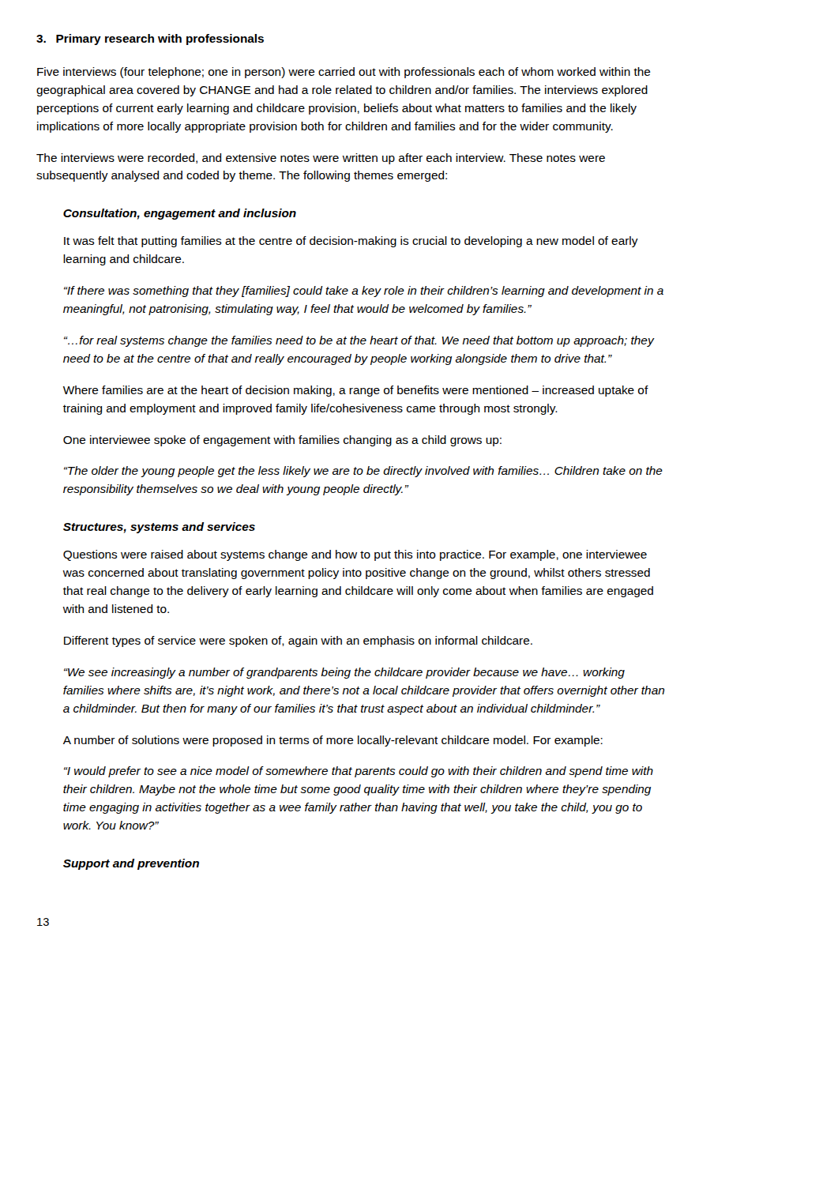3. Primary research with professionals
Five interviews (four telephone; one in person) were carried out with professionals each of whom worked within the geographical area covered by CHANGE and had a role related to children and/or families. The interviews explored perceptions of current early learning and childcare provision, beliefs about what matters to families and the likely implications of more locally appropriate provision both for children and families and for the wider community.
The interviews were recorded, and extensive notes were written up after each interview. These notes were subsequently analysed and coded by theme. The following themes emerged:
Consultation, engagement and inclusion
It was felt that putting families at the centre of decision-making is crucial to developing a new model of early learning and childcare.
“If there was something that they [families] could take a key role in their children’s learning and development in a meaningful, not patronising, stimulating way, I feel that would be welcomed by families.”
“…for real systems change the families need to be at the heart of that. We need that bottom up approach; they need to be at the centre of that and really encouraged by people working alongside them to drive that.”
Where families are at the heart of decision making, a range of benefits were mentioned – increased uptake of training and employment and improved family life/cohesiveness came through most strongly.
One interviewee spoke of engagement with families changing as a child grows up:
“The older the young people get the less likely we are to be directly involved with families… Children take on the responsibility themselves so we deal with young people directly.”
Structures, systems and services
Questions were raised about systems change and how to put this into practice. For example, one interviewee was concerned about translating government policy into positive change on the ground, whilst others stressed that real change to the delivery of early learning and childcare will only come about when families are engaged with and listened to.
Different types of service were spoken of, again with an emphasis on informal childcare.
“We see increasingly a number of grandparents being the childcare provider because we have… working families where shifts are, it’s night work, and there’s not a local childcare provider that offers overnight other than a childminder. But then for many of our families it’s that trust aspect about an individual childminder.”
A number of solutions were proposed in terms of more locally-relevant childcare model. For example:
“I would prefer to see a nice model of somewhere that parents could go with their children and spend time with their children. Maybe not the whole time but some good quality time with their children where they’re spending time engaging in activities together as a wee family rather than having that well, you take the child, you go to work. You know?”
Support and prevention
13